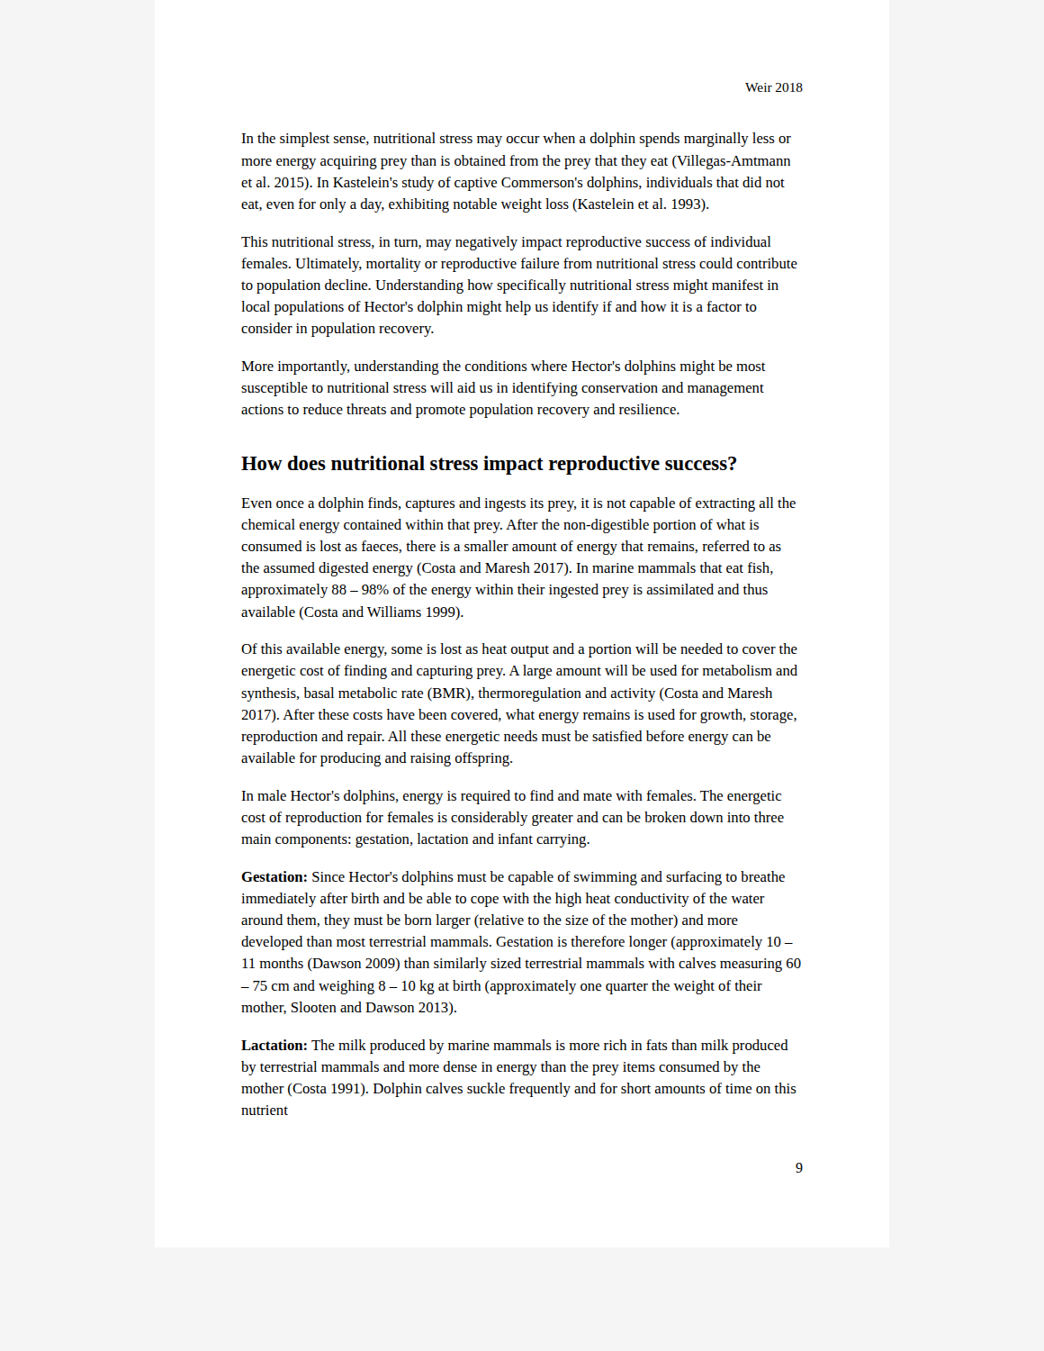Weir 2018
In the simplest sense, nutritional stress may occur when a dolphin spends marginally less or more energy acquiring prey than is obtained from the prey that they eat (Villegas-Amtmann et al. 2015). In Kastelein's study of captive Commerson's dolphins, individuals that did not eat, even for only a day, exhibiting notable weight loss (Kastelein et al. 1993).
This nutritional stress, in turn, may negatively impact reproductive success of individual females. Ultimately, mortality or reproductive failure from nutritional stress could contribute to population decline. Understanding how specifically nutritional stress might manifest in local populations of Hector's dolphin might help us identify if and how it is a factor to consider in population recovery.
More importantly, understanding the conditions where Hector's dolphins might be most susceptible to nutritional stress will aid us in identifying conservation and management actions to reduce threats and promote population recovery and resilience.
How does nutritional stress impact reproductive success?
Even once a dolphin finds, captures and ingests its prey, it is not capable of extracting all the chemical energy contained within that prey. After the non-digestible portion of what is consumed is lost as faeces, there is a smaller amount of energy that remains, referred to as the assumed digested energy (Costa and Maresh 2017). In marine mammals that eat fish, approximately 88 – 98% of the energy within their ingested prey is assimilated and thus available (Costa and Williams 1999).
Of this available energy, some is lost as heat output and a portion will be needed to cover the energetic cost of finding and capturing prey. A large amount will be used for metabolism and synthesis, basal metabolic rate (BMR), thermoregulation and activity (Costa and Maresh 2017). After these costs have been covered, what energy remains is used for growth, storage, reproduction and repair. All these energetic needs must be satisfied before energy can be available for producing and raising offspring.
In male Hector's dolphins, energy is required to find and mate with females. The energetic cost of reproduction for females is considerably greater and can be broken down into three main components: gestation, lactation and infant carrying.
Gestation: Since Hector's dolphins must be capable of swimming and surfacing to breathe immediately after birth and be able to cope with the high heat conductivity of the water around them, they must be born larger (relative to the size of the mother) and more developed than most terrestrial mammals. Gestation is therefore longer (approximately 10 – 11 months (Dawson 2009) than similarly sized terrestrial mammals with calves measuring 60 – 75 cm and weighing 8 – 10 kg at birth (approximately one quarter the weight of their mother, Slooten and Dawson 2013).
Lactation: The milk produced by marine mammals is more rich in fats than milk produced by terrestrial mammals and more dense in energy than the prey items consumed by the mother (Costa 1991). Dolphin calves suckle frequently and for short amounts of time on this nutrient
9